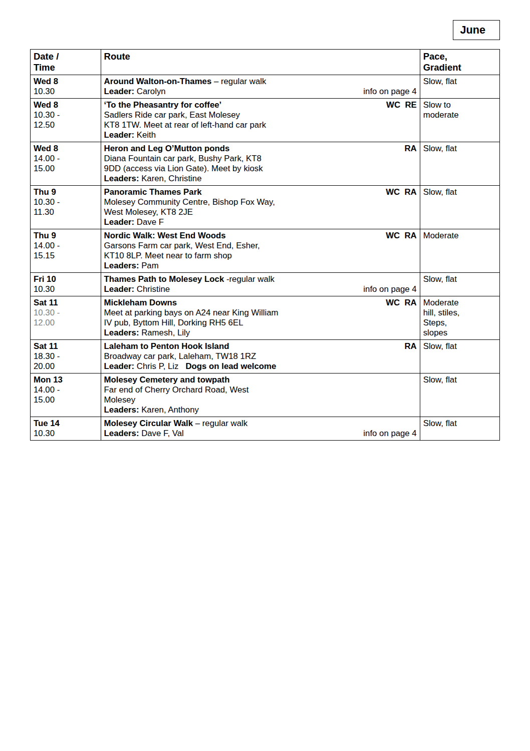June
| Date / Time | Route | Pace, Gradient |
| --- | --- | --- |
| Wed 8 10.30 | Around Walton-on-Thames – regular walk Leader: Carolyn info on page 4 | Slow, flat |
| Wed 8 10.30 - 12.50 | WC RE ‘To the Pheasantry for coffee’ Sadlers Ride car park, East Molesey KT8 1TW. Meet at rear of left-hand car park Leader: Keith | Slow to moderate |
| Wed 8 14.00 - 15.00 | RA Heron and Leg O’Mutton ponds Diana Fountain car park, Bushy Park, KT8 9DD (access via Lion Gate). Meet by kiosk Leaders: Karen, Christine | Slow, flat |
| Thu 9 10.30 - 11.30 | WC RA Panoramic Thames Park Molesey Community Centre, Bishop Fox Way, West Molesey, KT8 2JE Leader: Dave F | Slow, flat |
| Thu 9 14.00 - 15.15 | WC RA Nordic Walk: West End Woods Garsons Farm car park, West End, Esher, KT10 8LP. Meet near to farm shop Leaders: Pam | Moderate |
| Fri 10 10.30 | Thames Path to Molesey Lock -regular walk Leader: Christine info on page 4 | Slow, flat |
| Sat 11 10.30 - 12.00 | WC RA Mickleham Downs Meet at parking bays on A24 near King William IV pub, Byttom Hill, Dorking RH5 6EL Leaders: Ramesh, Lily | Moderate hill, stiles, Steps, slopes |
| Sat 11 18.30 - 20.00 | RA Laleham to Penton Hook Island Broadway car park, Laleham, TW18 1RZ Leader: Chris P, Liz Dogs on lead welcome | Slow, flat |
| Mon 13 14.00 - 15.00 | Molesey Cemetery and towpath Far end of Cherry Orchard Road, West Molesey Leaders: Karen, Anthony | Slow, flat |
| Tue 14 10.30 | Molesey Circular Walk – regular walk Leaders: Dave F, Val info on page 4 | Slow, flat |